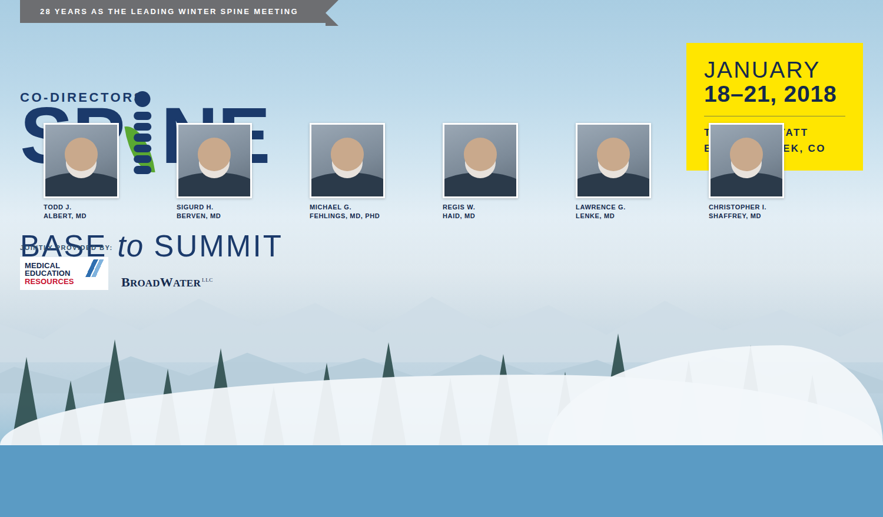28 Years as the Leading Winter Spine Meeting
SP NE
BASE to SUMMIT
JANUARY
18–21, 2018
The Park Hyatt
Beaver Creek, CO
Co-Directors
Todd J.
Albert, MD
Sigurd H.
Berven, MD
Michael G.
Fehlings, MD, PhD
Regis W.
Haid, MD
Lawrence G.
Lenke, MD
Christopher I.
Shaffrey, MD
Jointly Provided By:
Medical Education Resources
BROADWATERLLC